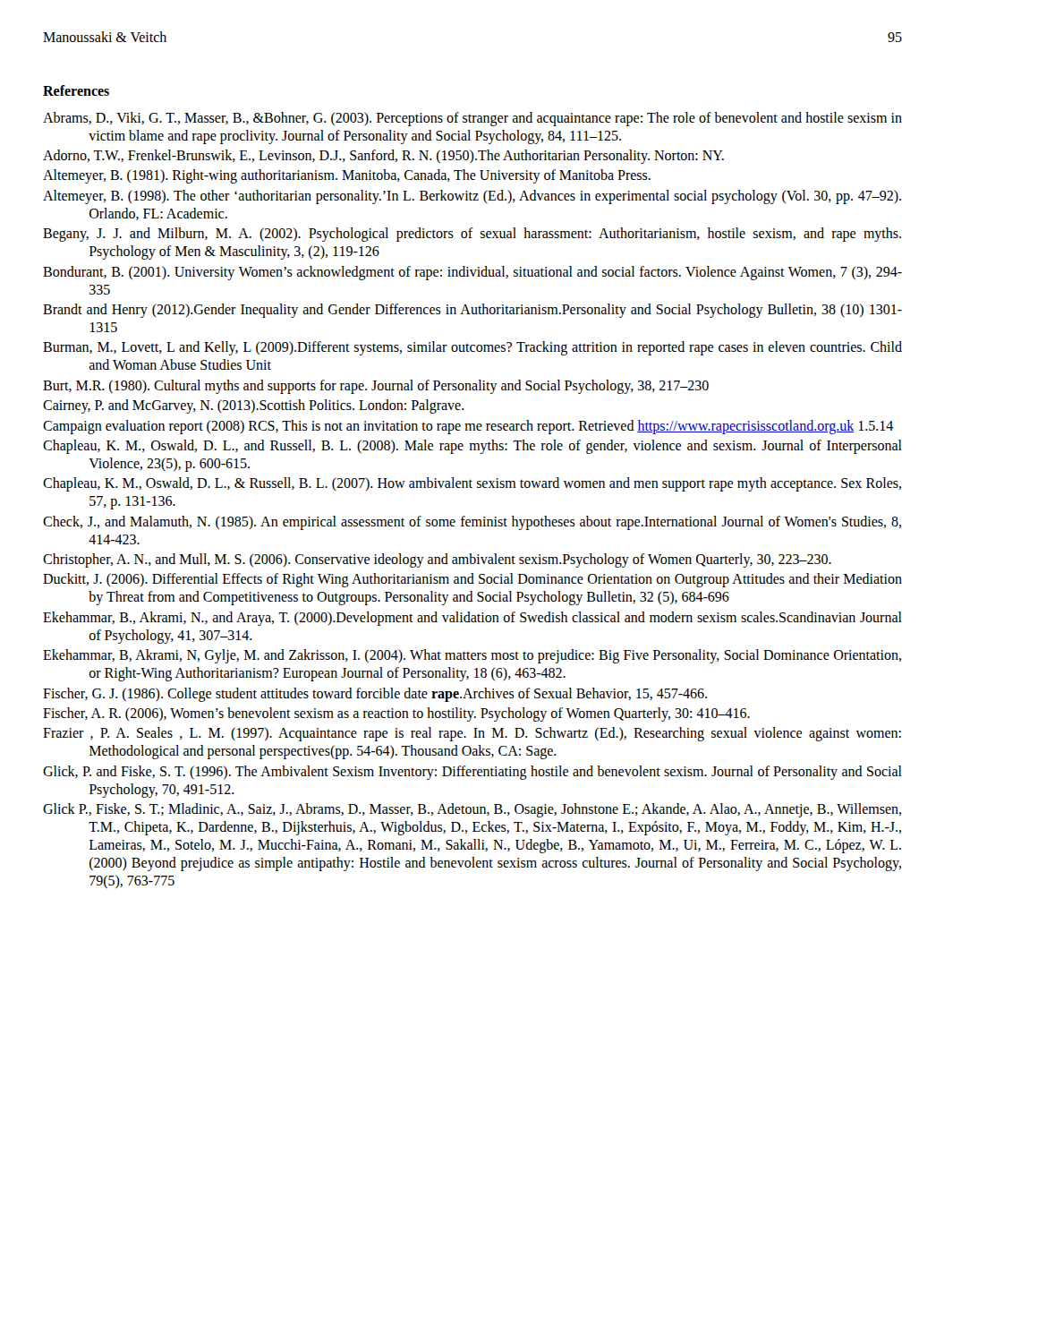Manoussaki & Veitch 95
References
Abrams, D., Viki, G. T., Masser, B., &Bohner, G. (2003). Perceptions of stranger and acquaintance rape: The role of benevolent and hostile sexism in victim blame and rape proclivity. Journal of Personality and Social Psychology, 84, 111–125.
Adorno, T.W., Frenkel-Brunswik, E., Levinson, D.J., Sanford, R. N. (1950).The Authoritarian Personality. Norton: NY.
Altemeyer, B. (1981). Right-wing authoritarianism. Manitoba, Canada, The University of Manitoba Press.
Altemeyer, B. (1998). The other ‘authoritarian personality.’In L. Berkowitz (Ed.), Advances in experimental social psychology (Vol. 30, pp. 47–92). Orlando, FL: Academic.
Begany, J. J. and Milburn, M. A. (2002). Psychological predictors of sexual harassment: Authoritarianism, hostile sexism, and rape myths. Psychology of Men & Masculinity, 3, (2), 119-126
Bondurant, B. (2001). University Women’s acknowledgment of rape: individual, situational and social factors. Violence Against Women, 7 (3), 294-335
Brandt and Henry (2012).Gender Inequality and Gender Differences in Authoritarianism.Personality and Social Psychology Bulletin, 38 (10) 1301-1315
Burman, M., Lovett, L and Kelly, L (2009).Different systems, similar outcomes? Tracking attrition in reported rape cases in eleven countries. Child and Woman Abuse Studies Unit
Burt, M.R. (1980). Cultural myths and supports for rape. Journal of Personality and Social Psychology, 38, 217–230
Cairney, P. and McGarvey, N. (2013).Scottish Politics. London: Palgrave.
Campaign evaluation report (2008) RCS, This is not an invitation to rape me research report. Retrieved https://www.rapecrisisscotland.org.uk 1.5.14
Chapleau, K. M., Oswald, D. L., and Russell, B. L. (2008). Male rape myths: The role of gender, violence and sexism. Journal of Interpersonal Violence, 23(5), p. 600-615.
Chapleau, K. M., Oswald, D. L., & Russell, B. L. (2007). How ambivalent sexism toward women and men support rape myth acceptance. Sex Roles, 57, p. 131-136.
Check, J., and Malamuth, N. (1985). An empirical assessment of some feminist hypotheses about rape.International Journal of Women's Studies, 8, 414-423.
Christopher, A. N., and Mull, M. S. (2006). Conservative ideology and ambivalent sexism.Psychology of Women Quarterly, 30, 223–230.
Duckitt, J. (2006). Differential Effects of Right Wing Authoritarianism and Social Dominance Orientation on Outgroup Attitudes and their Mediation by Threat from and Competitiveness to Outgroups. Personality and Social Psychology Bulletin, 32 (5), 684-696
Ekehammar, B., Akrami, N., and Araya, T. (2000).Development and validation of Swedish classical and modern sexism scales.Scandinavian Journal of Psychology, 41, 307–314.
Ekehammar, B, Akrami, N, Gylje, M. and Zakrisson, I. (2004). What matters most to prejudice: Big Five Personality, Social Dominance Orientation, or Right-Wing Authoritarianism? European Journal of Personality, 18 (6), 463-482.
Fischer, G. J. (1986). College student attitudes toward forcible date rape.Archives of Sexual Behavior, 15, 457-466.
Fischer, A. R. (2006), Women’s benevolent sexism as a reaction to hostility. Psychology of Women Quarterly, 30: 410–416.
Frazier , P. A. Seales , L. M. (1997). Acquaintance rape is real rape. In M. D. Schwartz (Ed.), Researching sexual violence against women: Methodological and personal perspectives(pp. 54-64). Thousand Oaks, CA: Sage.
Glick, P. and Fiske, S. T. (1996). The Ambivalent Sexism Inventory: Differentiating hostile and benevolent sexism. Journal of Personality and Social Psychology, 70, 491-512.
Glick P., Fiske, S. T.; Mladinic, A., Saiz, J., Abrams, D., Masser, B., Adetoun, B., Osagie, Johnstone E.; Akande, A. Alao, A., Annetje, B., Willemsen, T.M., Chipeta, K., Dardenne, B., Dijksterhuis, A., Wigboldus, D., Eckes, T., Six-Materna, I., Expósito, F., Moya, M., Foddy, M., Kim, H.-J., Lameiras, M., Sotelo, M. J., Mucchi-Faina, A., Romani, M., Sakalli, N., Udegbe, B., Yamamoto, M., Ui, M., Ferreira, M. C., López, W. L. (2000) Beyond prejudice as simple antipathy: Hostile and benevolent sexism across cultures. Journal of Personality and Social Psychology, 79(5), 763-775